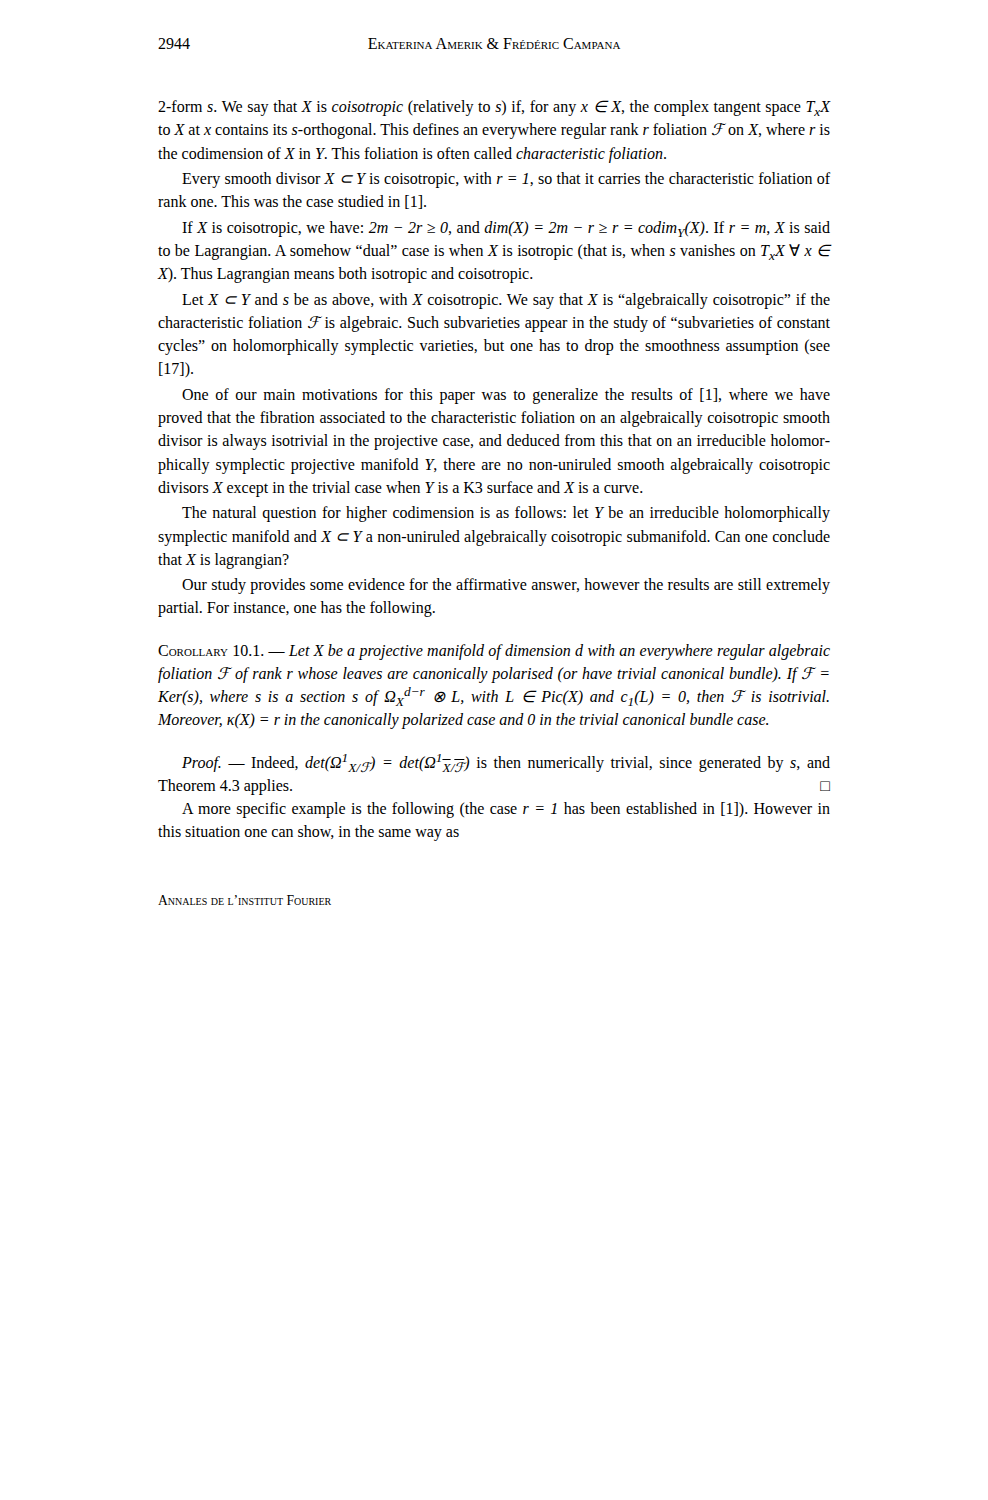2944 Ekaterina Amerik & Frédéric Campana 2944
2-form s. We say that X is coisotropic (relatively to s) if, for any x ∈ X, the complex tangent space TxX to X at x contains its s-orthogonal. This defines an everywhere regular rank r foliation ℱ on X, where r is the codimension of X in Y. This foliation is often called characteristic foliation.
Every smooth divisor X ⊂ Y is coisotropic, with r = 1, so that it carries the characteristic foliation of rank one. This was the case studied in [1].
If X is coisotropic, we have: 2m − 2r ≥ 0, and dim(X) = 2m − r ≥ r = codimY(X). If r = m, X is said to be Lagrangian. A somehow “dual” case is when X is isotropic (that is, when s vanishes on TxX ∀ x ∈ X). Thus Lagrangian means both isotropic and coisotropic.
Let X ⊂ Y and s be as above, with X coisotropic. We say that X is “algebraically coisotropic” if the characteristic foliation ℱ is algebraic. Such subvarieties appear in the study of “subvarieties of constant cycles” on holomorphically symplectic varieties, but one has to drop the smoothness assumption (see [17]).
One of our main motivations for this paper was to generalize the results of [1], where we have proved that the fibration associated to the characteristic foliation on an algebraically coisotropic smooth divisor is always isotrivial in the projective case, and deduced from this that on an irreducible holomorphically symplectic projective manifold Y, there are no non-uniruled smooth algebraically coisotropic divisors X except in the trivial case when Y is a K3 surface and X is a curve.
The natural question for higher codimension is as follows: let Y be an irreducible holomorphically symplectic manifold and X ⊂ Y a non-uniruled algebraically coisotropic submanifold. Can one conclude that X is lagrangian?
Our study provides some evidence for the affirmative answer, however the results are still extremely partial. For instance, one has the following.
Corollary 10.1. — Let X be a projective manifold of dimension d with an everywhere regular algebraic foliation ℱ of rank r whose leaves are canonically polarised (or have trivial canonical bundle). If ℱ = Ker(s), where s is a section s of ΩXd−r ⊗ L, with L ∈ Pic(X) and c1(L) = 0, then ℱ is isotrivial. Moreover, κ(X) = r in the canonically polarized case and 0 in the trivial canonical bundle case.
Proof. — Indeed, det(Ω1X/ℱ) = det(Ω1X/ℱ) is then numerically trivial, since generated by s, and Theorem 4.3 applies. □
A more specific example is the following (the case r = 1 has been established in [1]). However in this situation one can show, in the same way as
Annales de l’institut Fourier